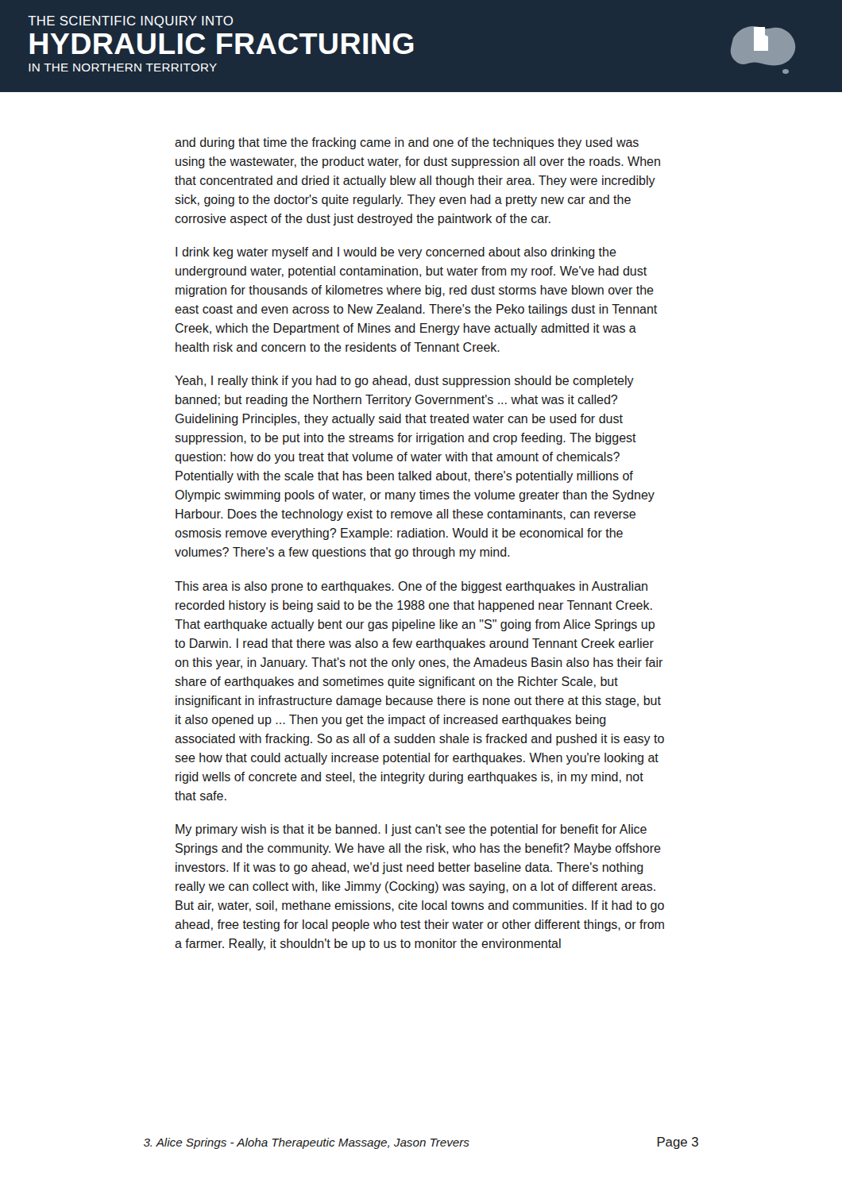The Scientific Inquiry into
Hydraulic Fracturing
in the Northern Territory
and during that time the fracking came in and one of the techniques they used was using the wastewater, the product water, for dust suppression all over the roads. When that concentrated and dried it actually blew all though their area. They were incredibly sick, going to the doctor's quite regularly. They even had a pretty new car and the corrosive aspect of the dust just destroyed the paintwork of the car.
I drink keg water myself and I would be very concerned about also drinking the underground water, potential contamination, but water from my roof. We've had dust migration for thousands of kilometres where big, red dust storms have blown over the east coast and even across to New Zealand. There's the Peko tailings dust in Tennant Creek, which the Department of Mines and Energy have actually admitted it was a health risk and concern to the residents of Tennant Creek.
Yeah, I really think if you had to go ahead, dust suppression should be completely banned; but reading the Northern Territory Government's ... what was it called? Guidelining Principles, they actually said that treated water can be used for dust suppression, to be put into the streams for irrigation and crop feeding. The biggest question: how do you treat that volume of water with that amount of chemicals? Potentially with the scale that has been talked about, there's potentially millions of Olympic swimming pools of water, or many times the volume greater than the Sydney Harbour. Does the technology exist to remove all these contaminants, can reverse osmosis remove everything? Example: radiation. Would it be economical for the volumes? There's a few questions that go through my mind.
This area is also prone to earthquakes. One of the biggest earthquakes in Australian recorded history is being said to be the 1988 one that happened near Tennant Creek. That earthquake actually bent our gas pipeline like an "S" going from Alice Springs up to Darwin. I read that there was also a few earthquakes around Tennant Creek earlier on this year, in January. That's not the only ones, the Amadeus Basin also has their fair share of earthquakes and sometimes quite significant on the Richter Scale, but insignificant in infrastructure damage because there is none out there at this stage, but it also opened up ... Then you get the impact of increased earthquakes being associated with fracking. So as all of a sudden shale is fracked and pushed it is easy to see how that could actually increase potential for earthquakes. When you're looking at rigid wells of concrete and steel, the integrity during earthquakes is, in my mind, not that safe.
My primary wish is that it be banned. I just can't see the potential for benefit for Alice Springs and the community. We have all the risk, who has the benefit? Maybe offshore investors. If it was to go ahead, we'd just need better baseline data. There's nothing really we can collect with, like Jimmy (Cocking) was saying, on a lot of different areas. But air, water, soil, methane emissions, cite local towns and communities. If it had to go ahead, free testing for local people who test their water or other different things, or from a farmer. Really, it shouldn't be up to us to monitor the environmental
3. Alice Springs - Aloha Therapeutic Massage, Jason Trevers
Page 3